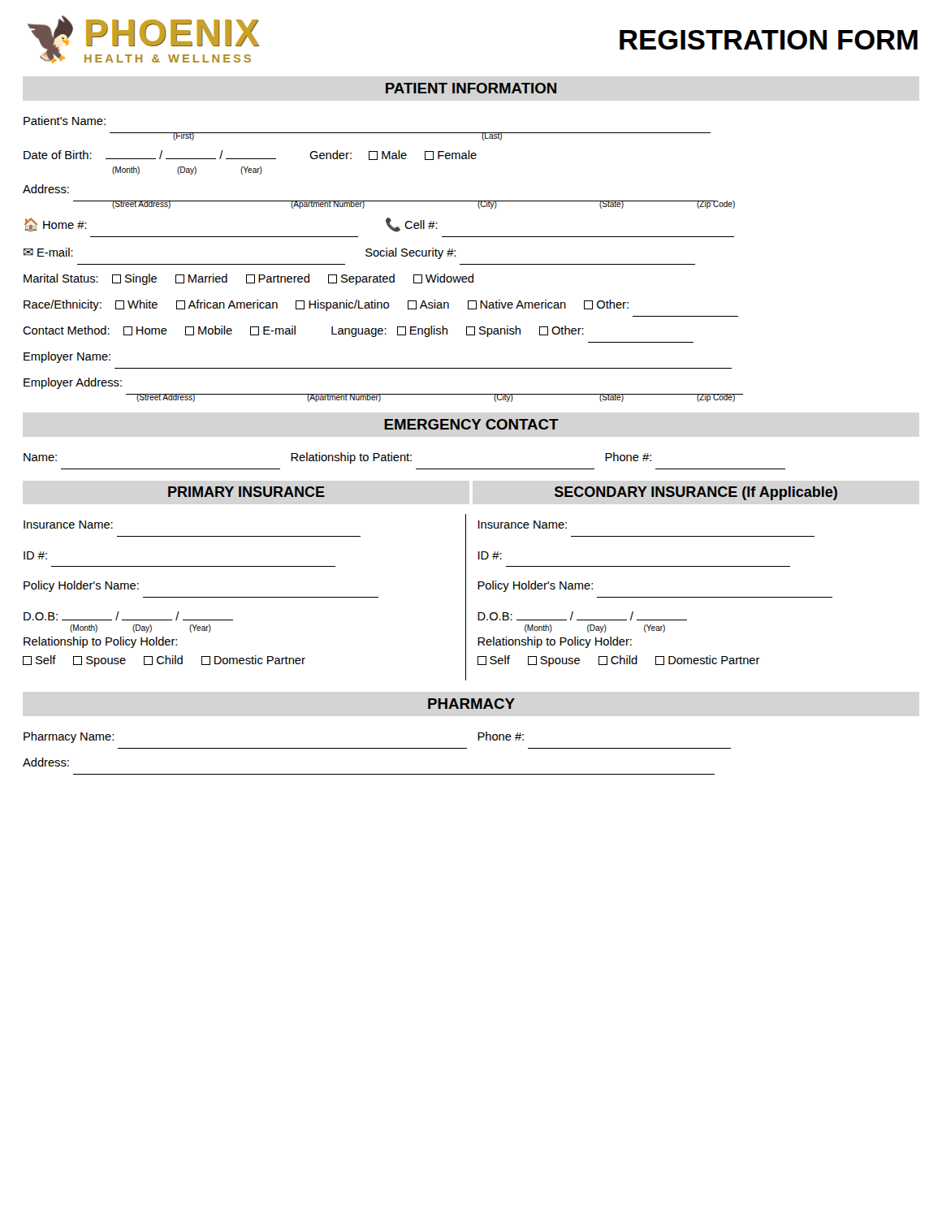🦅
PHOENIX
HEALTH & WELLNESS
REGISTRATION FORM
PATIENT INFORMATION
Patient's Name:
(First) (Last)
Date of Birth: / / Gender: Male Female
(Month) (Day) (Year)
Address:
(Street Address) (Apartment Number) (City) (State) (Zip Code)
🏠Home #: 📞Cell #:
✉E-mail: Social Security #:
Marital Status: Single Married Partnered Separated Widowed
Race/Ethnicity: White African American Hispanic/Latino Asian Native American Other:
Contact Method: Home Mobile E-mail Language: English Spanish Other:
Employer Name:
Employer Address:
(Street Address) (Apartment Number) (City) (State) (Zip Code)
EMERGENCY CONTACT
Name: Relationship to Patient: Phone #:
PRIMARY INSURANCE
SECONDARY INSURANCE (If Applicable)
Insurance Name:
ID #:
Policy Holder's Name:
D.O.B: / /
(Month) (Day) (Year)
Relationship to Policy Holder:
Self Spouse Child Domestic Partner
Insurance Name:
ID #:
Policy Holder's Name:
D.O.B: / /
(Month) (Day) (Year)
Relationship to Policy Holder:
Self Spouse Child Domestic Partner
PHARMACY
Pharmacy Name: Phone #:
Address: